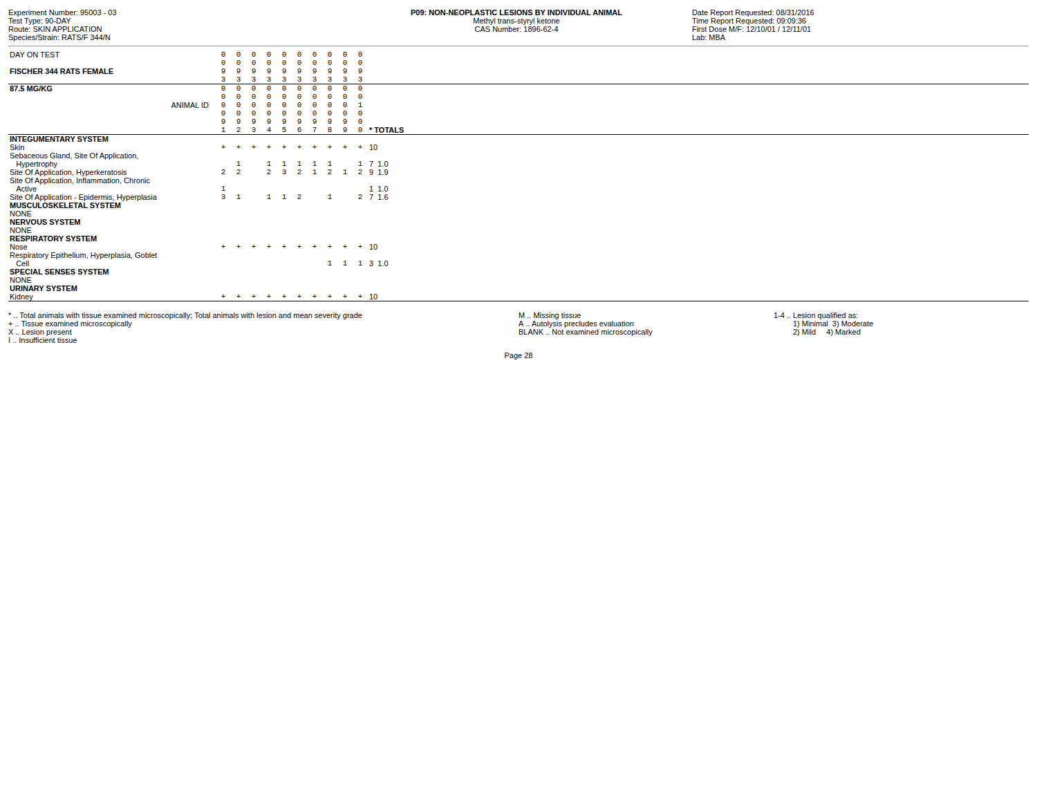| Experiment Number: 95003 - 03 Test Type: 90-DAY Route: SKIN APPLICATION Species/Strain: RATS/F 344/N | P09: NON-NEOPLASTIC LESIONS BY INDIVIDUAL ANIMAL Methyl trans-styryl ketone CAS Number: 1896-62-4 | Date Report Requested: 08/31/2016 Time Report Requested: 09:09:36 First Dose M/F: 12/10/01 / 12/11/01 Lab: MBA |
| DAY ON TEST | 0 | 0 | 0 | 0 | 0 | 0 | 0 | 0 | 0 | 0 | |
| | 0 | 0 | 0 | 0 | 0 | 0 | 0 | 0 | 0 | 0 | |
| FISCHER 344 RATS FEMALE | 9 | 9 | 9 | 9 | 9 | 9 | 9 | 9 | 9 | 9 | |
| | 3 | 3 | 3 | 3 | 3 | 3 | 3 | 3 | 3 | 3 | |
| 87.5 MG/KG | 0 | 0 | 0 | 0 | 0 | 0 | 0 | 0 | 0 | 0 | |
| | 0 | 0 | 0 | 0 | 0 | 0 | 0 | 0 | 0 | 0 | |
| ANIMAL ID | 0 | 0 | 0 | 0 | 0 | 0 | 0 | 0 | 0 | 1 | |
| | 0 | 0 | 0 | 0 | 0 | 0 | 0 | 0 | 0 | 0 | |
| | 9 | 9 | 9 | 9 | 9 | 9 | 9 | 9 | 9 | 0 | |
| | 1 | 2 | 3 | 4 | 5 | 6 | 7 | 8 | 9 | 0 | * TOTALS |
| INTEGUMENTARY SYSTEM |
| Skin | + | + | + | + | + | + | + | + | + | + | 10 |
| Sebaceous Gland, Site Of Application, Hypertrophy | | 1 | | 1 | 1 | 1 | 1 | 1 | | 1 | 7 1.0 |
| Site Of Application, Hyperkeratosis | 2 | 2 | | 2 | 3 | 2 | 1 | 2 | 1 | 2 | 9 1.9 |
| Site Of Application, Inflammation, Chronic Active | 1 | | | | | | | | | | 1 1.0 |
| Site Of Application - Epidermis, Hyperplasia | 3 | 1 | | 1 | 1 | 2 | | 1 | | 2 | 7 1.6 |
| MUSCULOSKELETAL SYSTEM |
| NONE |
| NERVOUS SYSTEM |
| NONE |
| RESPIRATORY SYSTEM |
| Nose | + | + | + | + | + | + | + | + | + | + | 10 |
| Respiratory Epithelium, Hyperplasia, Goblet Cell | | | | | | | | 1 | 1 | 1 | 3 1.0 |
| SPECIAL SENSES SYSTEM |
| NONE |
| URINARY SYSTEM |
| Kidney | + | + | + | + | + | + | + | + | + | + | 10 |
| * .. Total animals with tissue examined microscopically; Total animals with lesion and mean severity grade + .. Tissue examined microscopically X .. Lesion present I .. Insufficient tissue | M .. Missing tissue A .. Autolysis precludes evaluation BLANK .. Not examined microscopically | 1-4 .. Lesion qualified as: 1) Minimal 3) Moderate 2) Mild 4) Marked |
Page 28